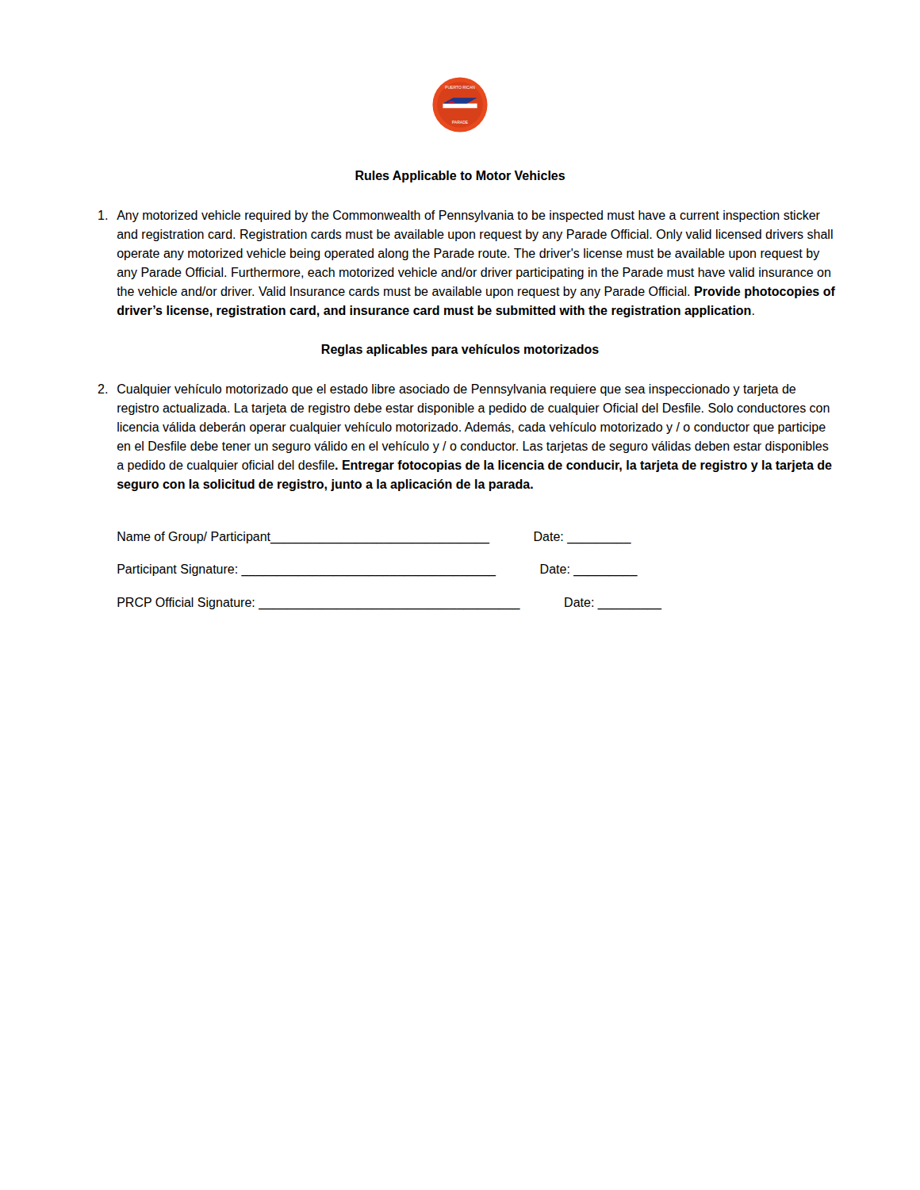Rules Applicable to Motor Vehicles
Any motorized vehicle required by the Commonwealth of Pennsylvania to be inspected must have a current inspection sticker and registration card. Registration cards must be available upon request by any Parade Official. Only valid licensed drivers shall operate any motorized vehicle being operated along the Parade route. The driver's license must be available upon request by any Parade Official. Furthermore, each motorized vehicle and/or driver participating in the Parade must have valid insurance on the vehicle and/or driver. Valid Insurance cards must be available upon request by any Parade Official. Provide photocopies of driver’s license, registration card, and insurance card must be submitted with the registration application.
Reglas aplicables para vehículos motorizados
Cualquier vehículo motorizado que el estado libre asociado de Pennsylvania requiere que sea inspeccionado y tarjeta de registro actualizada. La tarjeta de registro debe estar disponible a pedido de cualquier Oficial del Desfile. Solo conductores con licencia válida deberán operar cualquier vehículo motorizado. Además, cada vehículo motorizado y / o conductor que participe en el Desfile debe tener un seguro válido en el vehículo y / o conductor. Las tarjetas de seguro válidas deben estar disponibles a pedido de cualquier oficial del desfile. Entregar fotocopias de la licencia de conducir, la tarjeta de registro y la tarjeta de seguro con la solicitud de registro, junto a la aplicación de la parada.
Name of Group/ Participant_______________________________ Date: _________
Participant Signature: ____________________________________ Date: _________
PRCP Official Signature: _____________________________________ Date: _________